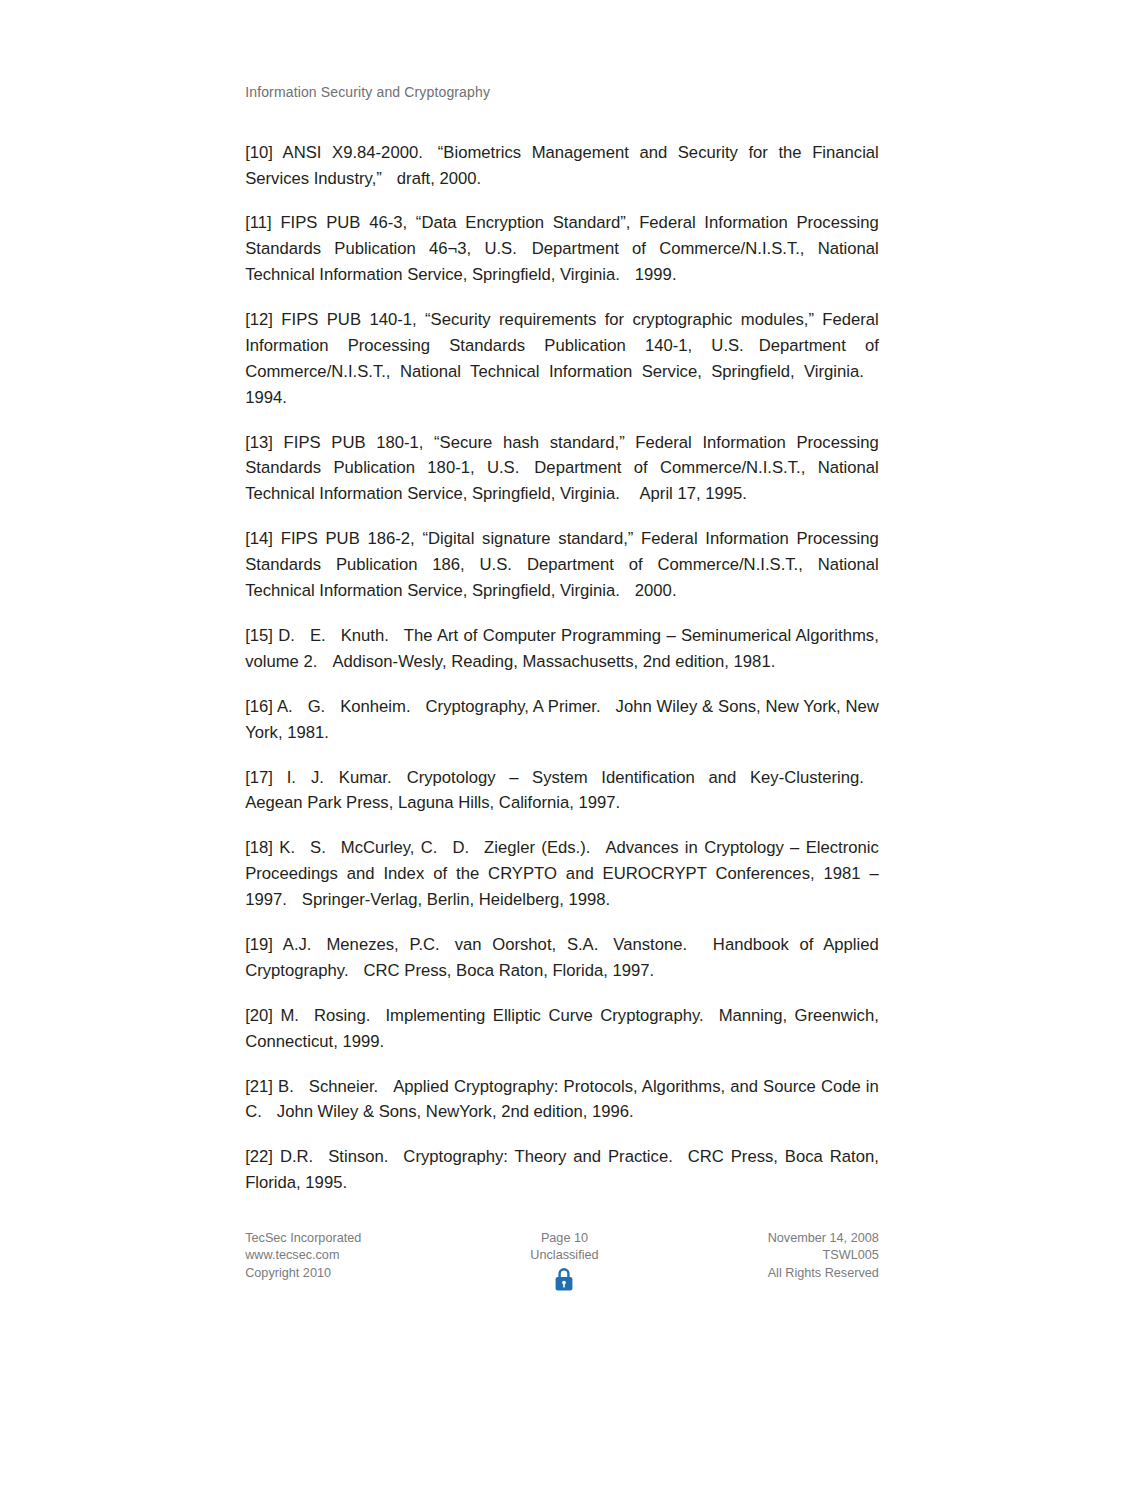Information Security and Cryptography
[10] ANSI X9.84-2000. “Biometrics Management and Security for the Financial Services Industry,” draft, 2000.
[11] FIPS PUB 46-3, “Data Encryption Standard”, Federal Information Processing Standards Publication 46¬3, U.S. Department of Commerce/N.I.S.T., National Technical Information Service, Springfield, Virginia. 1999.
[12] FIPS PUB 140-1, “Security requirements for cryptographic modules,” Federal Information Processing Standards Publication 140-1, U.S. Department of Commerce/N.I.S.T., National Technical Information Service, Springfield, Virginia. 1994.
[13] FIPS PUB 180-1, “Secure hash standard,” Federal Information Processing Standards Publication 180-1, U.S. Department of Commerce/N.I.S.T., National Technical Information Service, Springfield, Virginia. April 17, 1995.
[14] FIPS PUB 186-2, “Digital signature standard,” Federal Information Processing Standards Publication 186, U.S. Department of Commerce/N.I.S.T., National Technical Information Service, Springfield, Virginia. 2000.
[15] D. E. Knuth. The Art of Computer Programming – Seminumerical Algorithms, volume 2. Addison-Wesly, Reading, Massachusetts, 2nd edition, 1981.
[16] A. G. Konheim. Cryptography, A Primer. John Wiley & Sons, New York, New York, 1981.
[17] I. J. Kumar. Crypotology – System Identification and Key-Clustering. Aegean Park Press, Laguna Hills, California, 1997.
[18] K. S. McCurley, C. D. Ziegler (Eds.). Advances in Cryptology – Electronic Proceedings and Index of the CRYPTO and EUROCRYPT Conferences, 1981 – 1997. Springer-Verlag, Berlin, Heidelberg, 1998.
[19] A.J. Menezes, P.C. van Oorshot, S.A. Vanstone. Handbook of Applied Cryptography. CRC Press, Boca Raton, Florida, 1997.
[20] M. Rosing. Implementing Elliptic Curve Cryptography. Manning, Greenwich, Connecticut, 1999.
[21] B. Schneier. Applied Cryptography: Protocols, Algorithms, and Source Code in C. John Wiley & Sons, NewYork, 2nd edition, 1996.
[22] D.R. Stinson. Cryptography: Theory and Practice. CRC Press, Boca Raton, Florida, 1995.
TecSec Incorporated
www.tecsec.com
Copyright 2010
Page 10
Unclassified
November 14, 2008
TSWL005
All Rights Reserved